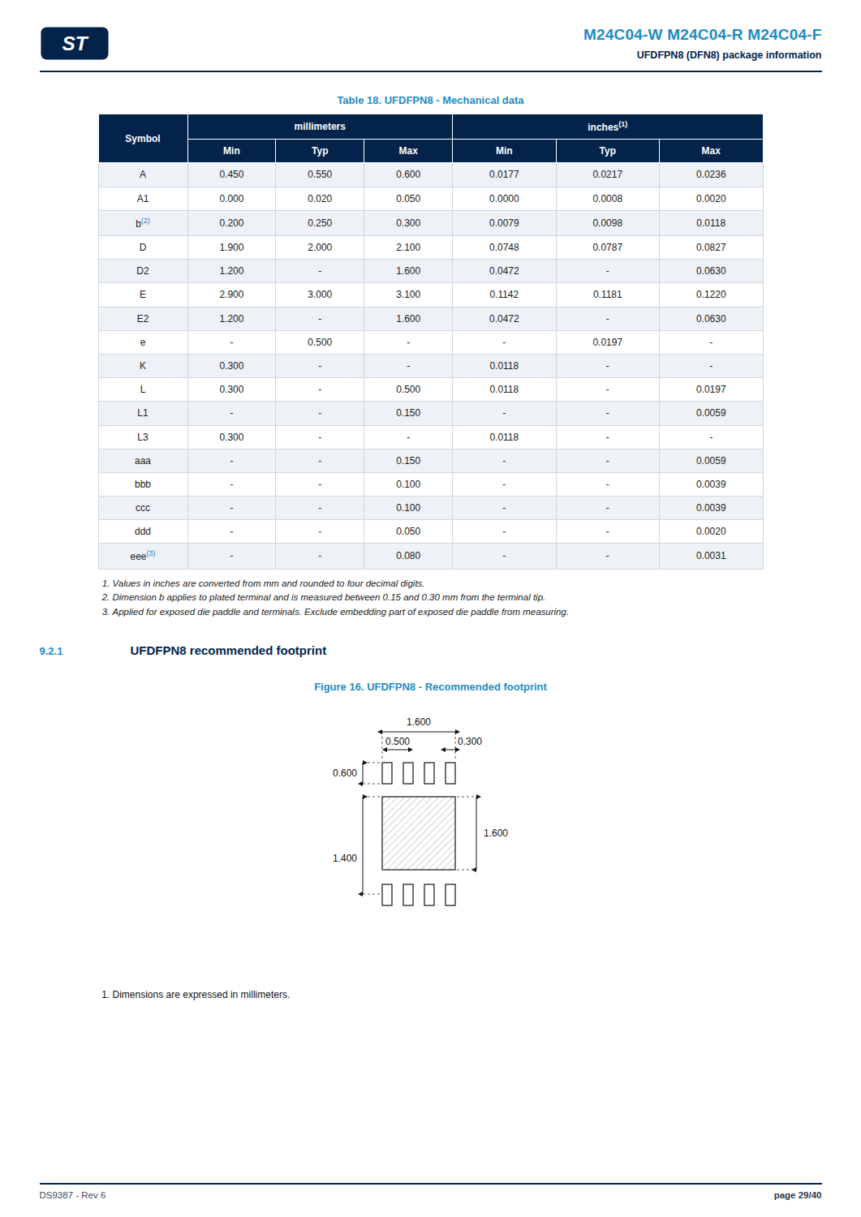ST
M24C04-W M24C04-R M24C04-F
UFDFPN8 (DFN8) package information
Table 18. UFDFPN8 - Mechanical data
| Symbol | millimeters | inches (1) |
| --- | --- | --- |
| Min | Typ | Max | Min | Typ | Max |
| A | 0.450 | 0.550 | 0.600 | 0.0177 | 0.0217 | 0.0236 |
| A1 | 0.000 | 0.020 | 0.050 | 0.0000 | 0.0008 | 0.0020 |
| b (2) | 0.200 | 0.250 | 0.300 | 0.0079 | 0.0098 | 0.0118 |
| D | 1.900 | 2.000 | 2.100 | 0.0748 | 0.0787 | 0.0827 |
| D2 | 1.200 | - | 1.600 | 0.0472 | - | 0.0630 |
| E | 2.900 | 3.000 | 3.100 | 0.1142 | 0.1181 | 0.1220 |
| E2 | 1.200 | - | 1.600 | 0.0472 | - | 0.0630 |
| e | - | 0.500 | - | - | 0.0197 | - |
| K | 0.300 | - | - | 0.0118 | - | - |
| L | 0.300 | - | 0.500 | 0.0118 | - | 0.0197 |
| L1 | - | - | 0.150 | - | - | 0.0059 |
| L3 | 0.300 | - | - | 0.0118 | - | - |
| aaa | - | - | 0.150 | - | - | 0.0059 |
| bbb | - | - | 0.100 | - | - | 0.0039 |
| ccc | - | - | 0.100 | - | - | 0.0039 |
| ddd | - | - | 0.050 | - | - | 0.0020 |
| eee (3) | - | - | 0.080 | - | - | 0.0031 |
Values in inches are converted from mm and rounded to four decimal digits.
Dimension b applies to plated terminal and is measured between 0.15 and 0.30 mm from the terminal tip.
Applied for exposed die paddle and terminals. Exclude embedding part of exposed die paddle from measuring.
9.2.1
UFDFPN8 recommended footprint
Figure 16. UFDFPN8 - Recommended footprint
1.600 0.500 0.300 0.600 1.600 1.400
Dimensions are expressed in millimeters.
DS9387 - Rev 6
page 29/40